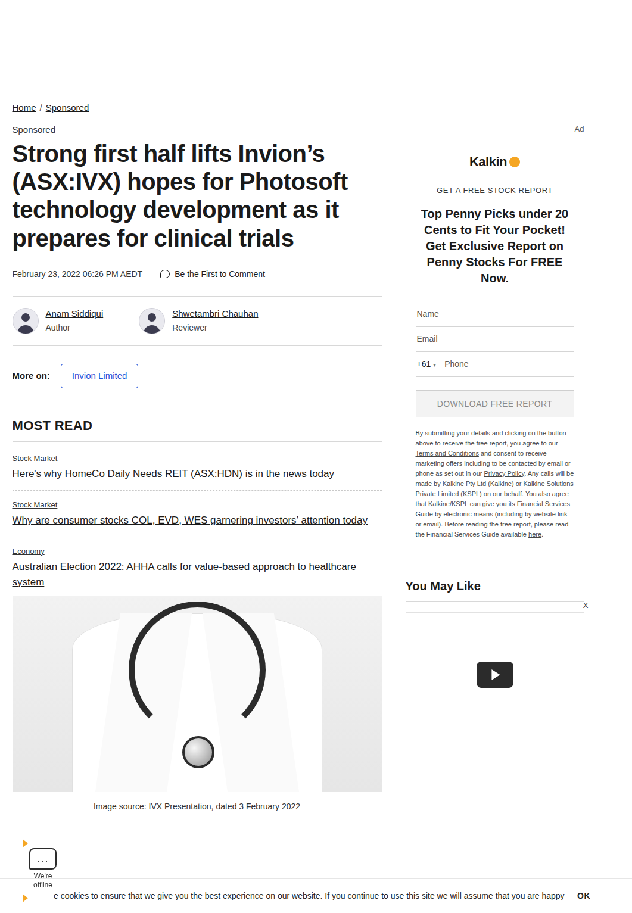Home/Sponsored
Sponsored
Strong first half lifts Invion’s (ASX:IVX) hopes for Photosoft technology development as it prepares for clinical trials
February 23, 2022 06:26 PM AEDT Be the First to Comment
Anam Siddiqui Author
Shwetambri Chauhan Reviewer
More on: Invion Limited
MOST READ
Stock Market Here's why HomeCo Daily Needs REIT (ASX:HDN) is in the news today
Stock Market Why are consumer stocks COL, EVD, WES garnering investors’ attention today
Economy Australian Election 2022: AHHA calls for value-based approach to healthcare system
Image source: IVX Presentation, dated 3 February 2022
Ad
Kalkin
Get a free stock report
Top Penny Picks under 20 Cents to Fit Your Pocket! Get Exclusive Report on Penny Stocks For FREE Now.
Name
Email
+61 ▾ Phone
DOWNLOAD FREE REPORT
By submitting your details and clicking on the button above to receive the free report, you agree to our Terms and Conditions and consent to receive marketing offers including to be contacted by email or phone as set out in our Privacy Policy. Any calls will be made by Kalkine Pty Ltd (Kalkine) or Kalkine Solutions Private Limited (KSPL) on our behalf. You also agree that Kalkine/KSPL can give you its Financial Services Guide by electronic means (including by website link or email). Before reading the free report, please read the Financial Services Guide available here.
You May Like
X
We're offline
e cookies to ensure that we give you the best experience on our website. If you continue to use this site we will assume that you are happy
OK